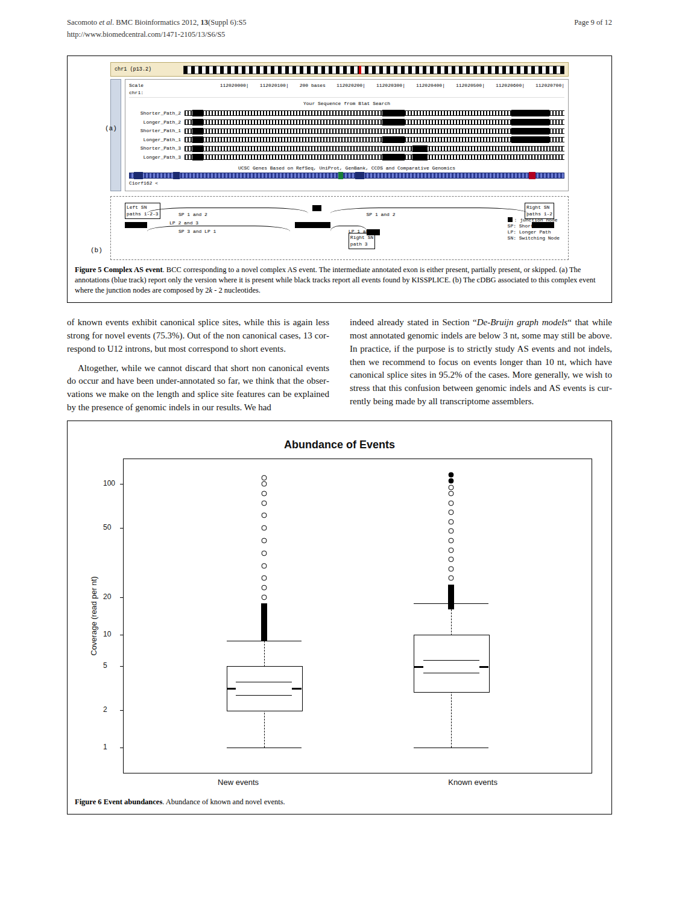Sacomoto et al. BMC Bioinformatics 2012, 13(Suppl 6):S5
http://www.biomedcentral.com/1471-2105/13/S6/S5
Page 9 of 12
chr1 (p13.2)
(a)
Scale
chr1:
112020000|112020100|200 bases 112020200|112020300|112020400|112020500|112020600|112020700|
Your Sequence from Blat Search
Shorter_Path_2
Longer_Path_2
Shorter_Path_1
Longer_Path_1
Shorter_Path_3
Longer_Path_3
UCSC Genes Based on RefSeq, UniProt, GenBank, CCDS and Comparative Genomics
C1orf162 <
(b)
Left SN
paths 1-2-3
SP 1 and 2
SP 3 and LP 1
LP 2 and 3
SP 1 and 2
LP 1 and 3
Right SN
paths 1-2
Right SN
path 3
: junction node
SP: Shorter Path
LP: Longer Path
SN: Switching Node
Figure 5 Complex AS event. BCC corresponding to a novel complex AS event. The intermediate annotated exon is either present, partially present, or skipped. (a) The annotations (blue track) report only the version where it is present while black tracks report all events found by KISSPLICE. (b) The cDBG associated to this complex event where the junction nodes are composed by 2k - 2 nucleotides.
of known events exhibit canonical splice sites, while this is again less strong for novel events (75.3%). Out of the non canonical cases, 13 correspond to U12 introns, but most correspond to short events.
Altogether, while we cannot discard that short non canonical events do occur and have been under-annotated so far, we think that the observations we make on the length and splice site features can be explained by the presence of genomic indels in our results. We had
indeed already stated in Section “De-Bruijn graph models“ that while most annotated genomic indels are below 3 nt, some may still be above. In practice, if the purpose is to strictly study AS events and not indels, then we recommend to focus on events longer than 10 nt, which have canonical splice sites in 95.2% of the cases. More generally, we wish to stress that this confusion between genomic indels and AS events is currently being made by all transcriptome assemblers.
Abundance of Events
Coverage (read per nt)
100
50
20
10
5
2
1
New events
Known events
Figure 6 Event abundances. Abundance of known and novel events.